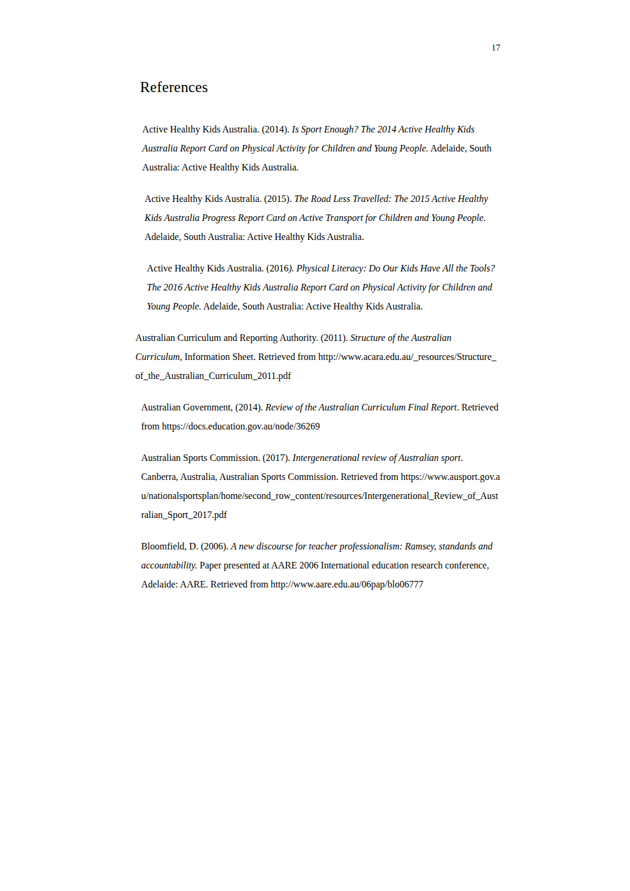17
References
Active Healthy Kids Australia. (2014). Is Sport Enough? The 2014 Active Healthy Kids Australia Report Card on Physical Activity for Children and Young People. Adelaide, South Australia: Active Healthy Kids Australia.
Active Healthy Kids Australia. (2015). The Road Less Travelled: The 2015 Active Healthy Kids Australia Progress Report Card on Active Transport for Children and Young People. Adelaide, South Australia: Active Healthy Kids Australia.
Active Healthy Kids Australia. (2016). Physical Literacy: Do Our Kids Have All the Tools? The 2016 Active Healthy Kids Australia Report Card on Physical Activity for Children and Young People. Adelaide, South Australia: Active Healthy Kids Australia.
Australian Curriculum and Reporting Authority. (2011). Structure of the Australian Curriculum, Information Sheet. Retrieved from http://www.acara.edu.au/_resources/Structure_of_the_Australian_Curriculum_2011.pdf
Australian Government, (2014). Review of the Australian Curriculum Final Report. Retrieved from https://docs.education.gov.au/node/36269
Australian Sports Commission. (2017). Intergenerational review of Australian sport. Canberra, Australia, Australian Sports Commission. Retrieved from https://www.ausport.gov.au/nationalsportsplan/home/second_row_content/resources/Intergenerational_Review_of_Australian_Sport_2017.pdf
Bloomfield, D. (2006). A new discourse for teacher professionalism: Ramsey, standards and accountability. Paper presented at AARE 2006 International education research conference, Adelaide: AARE. Retrieved from http://www.aare.edu.au/06pap/blo06777